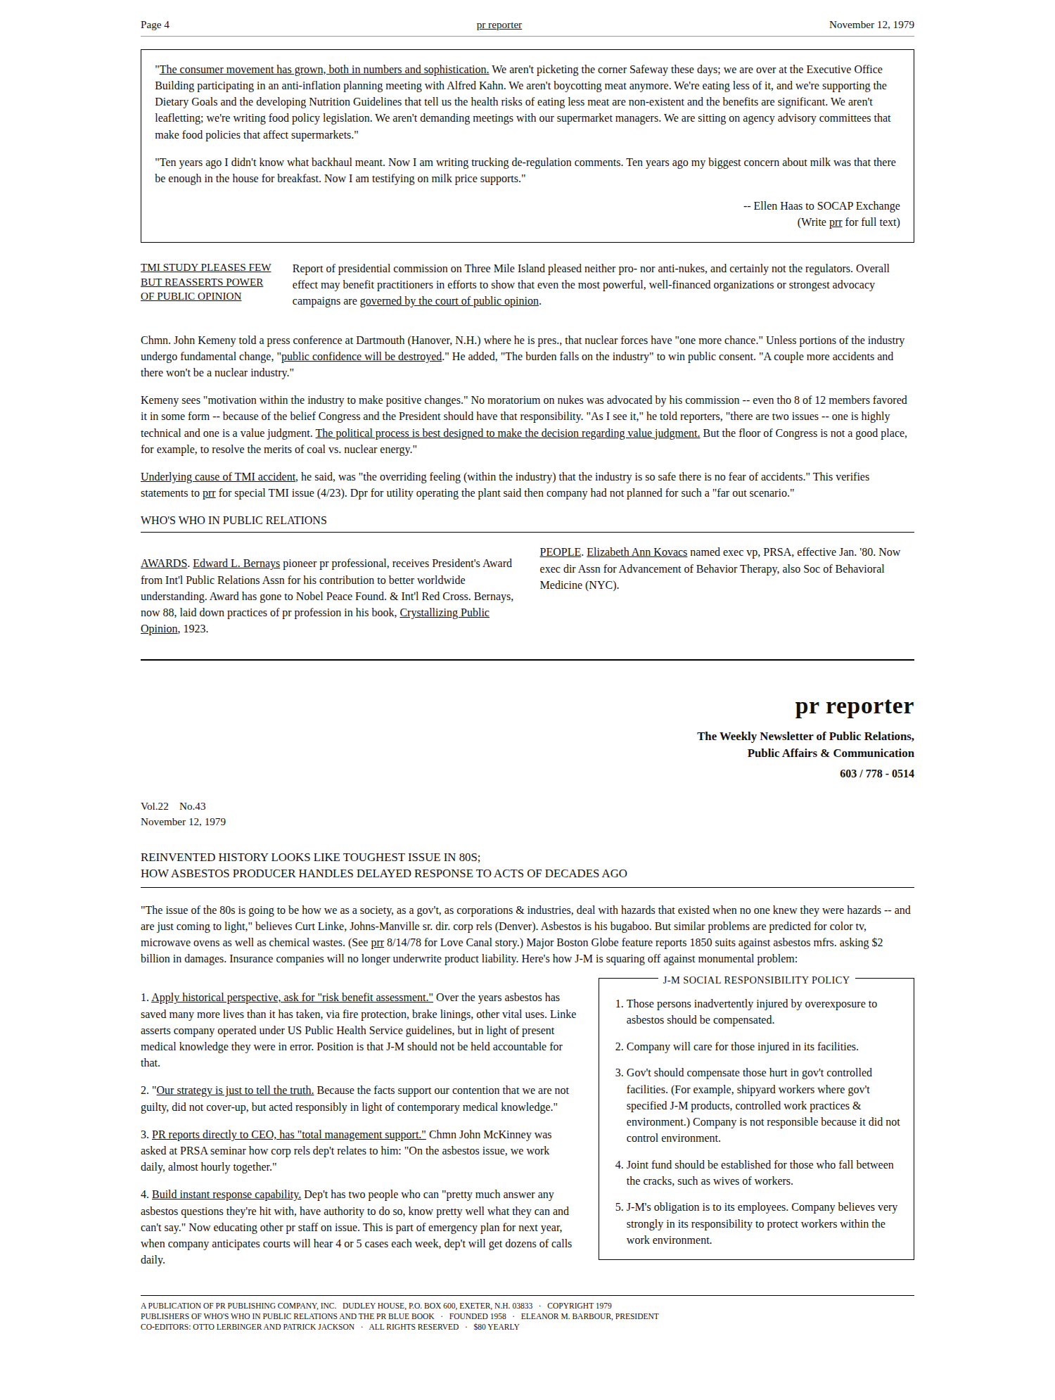Page 4 pr reporter November 12, 1979
"The consumer movement has grown, both in numbers and sophistication. We aren't picketing the corner Safeway these days; we are over at the Executive Office Building participating in an anti-inflation planning meeting with Alfred Kahn. We aren't boycotting meat anymore. We're eating less of it, and we're supporting the Dietary Goals and the developing Nutrition Guidelines that tell us the health risks of eating less meat are non-existent and the benefits are significant. We aren't leafletting; we're writing food policy legislation. We aren't demanding meetings with our supermarket managers. We are sitting on agency advisory committees that make food policies that affect supermarkets."
"Ten years ago I didn't know what backhaul meant. Now I am writing trucking de-regulation comments. Ten years ago my biggest concern about milk was that there be enough in the house for breakfast. Now I am testifying on milk price supports."
-- Ellen Haas to SOCAP Exchange
(Write prr for full text)
TMI STUDY PLEASES FEW BUT REASSERTS POWER OF PUBLIC OPINION
Report of presidential commission on Three Mile Island pleased neither pro- nor anti-nukes, and certainly not the regulators. Overall effect may benefit practitioners in efforts to show that even the most powerful, well-financed organizations or strongest advocacy campaigns are governed by the court of public opinion.
Chmn. John Kemeny told a press conference at Dartmouth (Hanover, N.H.) where he is pres., that nuclear forces have "one more chance." Unless portions of the industry undergo fundamental change, "public confidence will be destroyed." He added, "The burden falls on the industry" to win public consent. "A couple more accidents and there won't be a nuclear industry."
Kemeny sees "motivation within the industry to make positive changes." No moratorium on nukes was advocated by his commission -- even tho 8 of 12 members favored it in some form -- because of the belief Congress and the President should have that responsibility. "As I see it," he told reporters, "there are two issues -- one is highly technical and one is a value judgment. The political process is best designed to make the decision regarding value judgment. But the floor of Congress is not a good place, for example, to resolve the merits of coal vs. nuclear energy."
Underlying cause of TMI accident, he said, was "the overriding feeling (within the industry) that the industry is so safe there is no fear of accidents." This verifies statements to prr for special TMI issue (4/23). Dpr for utility operating the plant said then company had not planned for such a "far out scenario."
Who's Who in Public Relations
AWARDS. Edward L. Bernays pioneer pr professional, receives President's Award from Int'l Public Relations Assn for his contribution to better worldwide understanding. Award has gone to Nobel Peace Found. & Int'l Red Cross. Bernays, now 88, laid down practices of pr profession in his book, Crystallizing Public Opinion, 1923.
PEOPLE. Elizabeth Ann Kovacs named exec vp, PRSA, effective Jan. '80. Now exec dir Assn for Advancement of Behavior Therapy, also Soc of Behavioral Medicine (NYC).
pr reporter
The Weekly Newsletter of Public Relations,
Public Affairs & Communication
603 / 778 - 0514
Vol.22 No.43
November 12, 1979
Reinvented History Looks Like Toughest Issue in 80s;
How Asbestos Producer Handles Delayed Response to Acts of Decades Ago
"The issue of the 80s is going to be how we as a society, as a gov't, as corporations & industries, deal with hazards that existed when no one knew they were hazards -- and are just coming to light," believes Curt Linke, Johns-Manville sr. dir. corp rels (Denver). Asbestos is his bugaboo. But similar problems are predicted for color tv, microwave ovens as well as chemical wastes. (See prr 8/14/78 for Love Canal story.) Major Boston Globe feature reports 1850 suits against asbestos mfrs. asking $2 billion in damages. Insurance companies will no longer underwrite product liability. Here's how J-M is squaring off against monumental problem:
1. Apply historical perspective, ask for "risk benefit assessment." Over the years asbestos has saved many more lives than it has taken, via fire protection, brake linings, other vital uses. Linke asserts company operated under US Public Health Service guidelines, but in light of present medical knowledge they were in error. Position is that J-M should not be held accountable for that.
2. "Our strategy is just to tell the truth. Because the facts support our contention that we are not guilty, did not cover-up, but acted responsibly in light of contemporary medical knowledge."
3. PR reports directly to CEO, has "total management support." Chmn John McKinney was asked at PRSA seminar how corp rels dep't relates to him: "On the asbestos issue, we work daily, almost hourly together."
4. Build instant response capability. Dep't has two people who can "pretty much answer any asbestos questions they're hit with, have authority to do so, know pretty well what they can and can't say." Now educating other pr staff on issue. This is part of emergency plan for next year, when company anticipates courts will hear 4 or 5 cases each week, dep't will get dozens of calls daily.
J-M Social Responsibility Policy
Those persons inadvertently injured by overexposure to asbestos should be compensated.
Company will care for those injured in its facilities.
Gov't should compensate those hurt in gov't controlled facilities. (For example, shipyard workers where gov't specified J-M products, controlled work practices & environment.) Company is not responsible because it did not control environment.
Joint fund should be established for those who fall between the cracks, such as wives of workers.
J-M's obligation is to its employees. Company believes very strongly in its responsibility to protect workers within the work environment.
A PUBLICATION OF PR PUBLISHING COMPANY, INC. DUDLEY HOUSE, P.O. BOX 600, EXETER, N.H. 03833 · COPYRIGHT 1979
PUBLISHERS OF WHO'S WHO IN PUBLIC RELATIONS AND THE PR BLUE BOOK · FOUNDED 1958 · ELEANOR M. BARBOUR, PRESIDENT
CO-EDITORS: OTTO LERBINGER AND PATRICK JACKSON · ALL RIGHTS RESERVED · $80 YEARLY